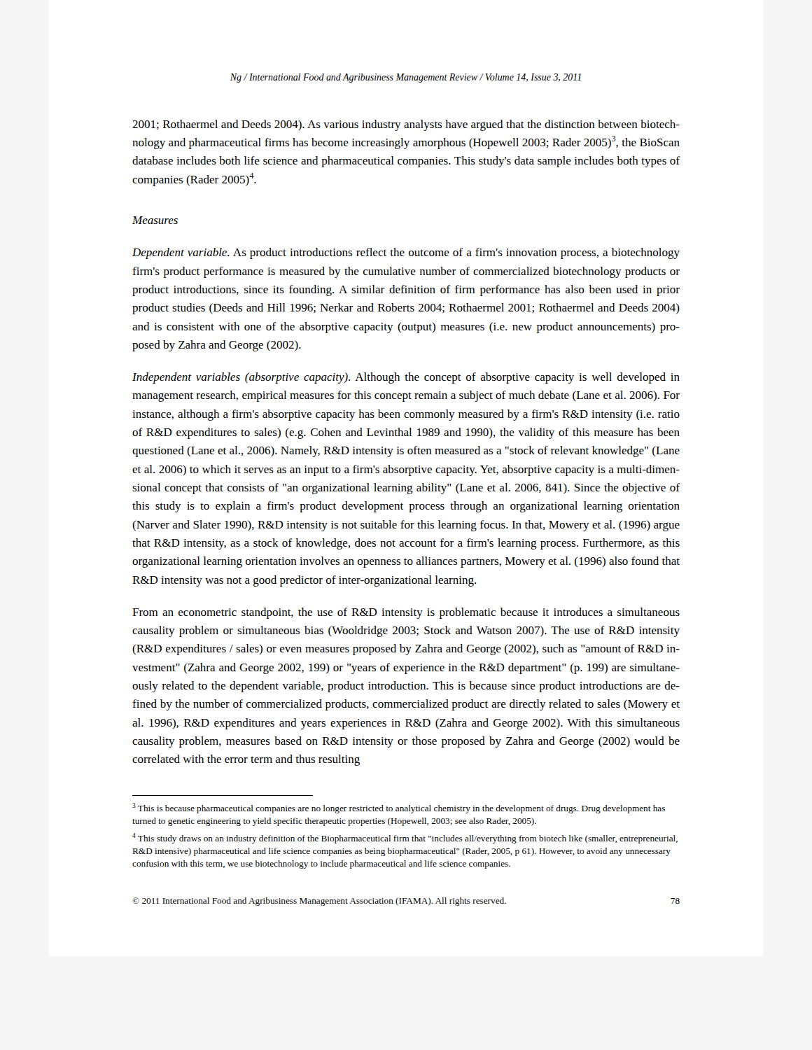Ng / International Food and Agribusiness Management Review / Volume 14, Issue 3, 2011
2001; Rothaermel and Deeds 2004). As various industry analysts have argued that the distinction between biotechnology and pharmaceutical firms has become increasingly amorphous (Hopewell 2003; Rader 2005)3, the BioScan database includes both life science and pharmaceutical companies. This study's data sample includes both types of companies (Rader 2005)4.
Measures
Dependent variable. As product introductions reflect the outcome of a firm's innovation process, a biotechnology firm's product performance is measured by the cumulative number of commercialized biotechnology products or product introductions, since its founding. A similar definition of firm performance has also been used in prior product studies (Deeds and Hill 1996; Nerkar and Roberts 2004; Rothaermel 2001; Rothaermel and Deeds 2004) and is consistent with one of the absorptive capacity (output) measures (i.e. new product announcements) proposed by Zahra and George (2002).
Independent variables (absorptive capacity). Although the concept of absorptive capacity is well developed in management research, empirical measures for this concept remain a subject of much debate (Lane et al. 2006). For instance, although a firm's absorptive capacity has been commonly measured by a firm's R&D intensity (i.e. ratio of R&D expenditures to sales) (e.g. Cohen and Levinthal 1989 and 1990), the validity of this measure has been questioned (Lane et al., 2006). Namely, R&D intensity is often measured as a "stock of relevant knowledge" (Lane et al. 2006) to which it serves as an input to a firm's absorptive capacity. Yet, absorptive capacity is a multi-dimensional concept that consists of "an organizational learning ability" (Lane et al. 2006, 841). Since the objective of this study is to explain a firm's product development process through an organizational learning orientation (Narver and Slater 1990), R&D intensity is not suitable for this learning focus. In that, Mowery et al. (1996) argue that R&D intensity, as a stock of knowledge, does not account for a firm's learning process. Furthermore, as this organizational learning orientation involves an openness to alliances partners, Mowery et al. (1996) also found that R&D intensity was not a good predictor of inter-organizational learning.
From an econometric standpoint, the use of R&D intensity is problematic because it introduces a simultaneous causality problem or simultaneous bias (Wooldridge 2003; Stock and Watson 2007). The use of R&D intensity (R&D expenditures / sales) or even measures proposed by Zahra and George (2002), such as "amount of R&D investment" (Zahra and George 2002, 199) or "years of experience in the R&D department" (p. 199) are simultaneously related to the dependent variable, product introduction. This is because since product introductions are defined by the number of commercialized products, commercialized product are directly related to sales (Mowery et al. 1996), R&D expenditures and years experiences in R&D (Zahra and George 2002). With this simultaneous causality problem, measures based on R&D intensity or those proposed by Zahra and George (2002) would be correlated with the error term and thus resulting
3 This is because pharmaceutical companies are no longer restricted to analytical chemistry in the development of drugs. Drug development has turned to genetic engineering to yield specific therapeutic properties (Hopewell, 2003; see also Rader, 2005).
4 This study draws on an industry definition of the Biopharmaceutical firm that "includes all/everything from biotech like (smaller, entrepreneurial, R&D intensive) pharmaceutical and life science companies as being biopharmaceutical" (Rader, 2005, p 61). However, to avoid any unnecessary confusion with this term, we use biotechnology to include pharmaceutical and life science companies.
© 2011 International Food and Agribusiness Management Association (IFAMA). All rights reserved. 78